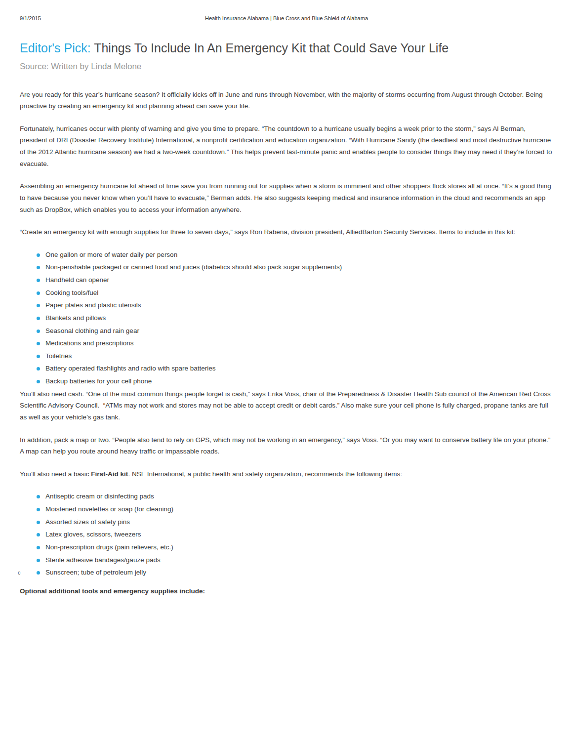9/1/2015
Health Insurance Alabama | Blue Cross and Blue Shield of Alabama
Editor's Pick: Things To Include In An Emergency Kit that Could Save Your Life
Source: Written by Linda Melone
Are you ready for this year’s hurricane season? It officially kicks off in June and runs through November, with the majority of storms occurring from August through October. Being proactive by creating an emergency kit and planning ahead can save your life.
Fortunately, hurricanes occur with plenty of warning and give you time to prepare. “The countdown to a hurricane usually begins a week prior to the storm,” says Al Berman, president of DRI (Disaster Recovery Institute) International, a nonprofit certification and education organization. “With Hurricane Sandy (the deadliest and most destructive hurricane of the 2012 Atlantic hurricane season) we had a two-week countdown.” This helps prevent last-minute panic and enables people to consider things they may need if they’re forced to evacuate.
Assembling an emergency hurricane kit ahead of time save you from running out for supplies when a storm is imminent and other shoppers flock stores all at once. “It’s a good thing to have because you never know when you’ll have to evacuate,” Berman adds. He also suggests keeping medical and insurance information in the cloud and recommends an app such as DropBox, which enables you to access your information anywhere.
“Create an emergency kit with enough supplies for three to seven days,” says Ron Rabena, division president, AlliedBarton Security Services. Items to include in this kit:
One gallon or more of water daily per person
Non-perishable packaged or canned food and juices (diabetics should also pack sugar supplements)
Handheld can opener
Cooking tools/fuel
Paper plates and plastic utensils
Blankets and pillows
Seasonal clothing and rain gear
Medications and prescriptions
Toiletries
Battery operated flashlights and radio with spare batteries
Backup batteries for your cell phone
You’ll also need cash. “One of the most common things people forget is cash,” says Erika Voss, chair of the Preparedness & Disaster Health Sub council of the American Red Cross Scientific Advisory Council. “ATMs may not work and stores may not be able to accept credit or debit cards.” Also make sure your cell phone is fully charged, propane tanks are full as well as your vehicle’s gas tank.
In addition, pack a map or two. “People also tend to rely on GPS, which may not be working in an emergency,” says Voss. “Or you may want to conserve battery life on your phone.” A map can help you route around heavy traffic or impassable roads.
You’ll also need a basic First-Aid kit. NSF International, a public health and safety organization, recommends the following items:
Antiseptic cream or disinfecting pads
Moistened novelettes or soap (for cleaning)
Assorted sizes of safety pins
Latex gloves, scissors, tweezers
Non-prescription drugs (pain relievers, etc.)
Sterile adhesive bandages/gauze pads
c Sunscreen; tube of petroleum jelly
Optional additional tools and emergency supplies include: